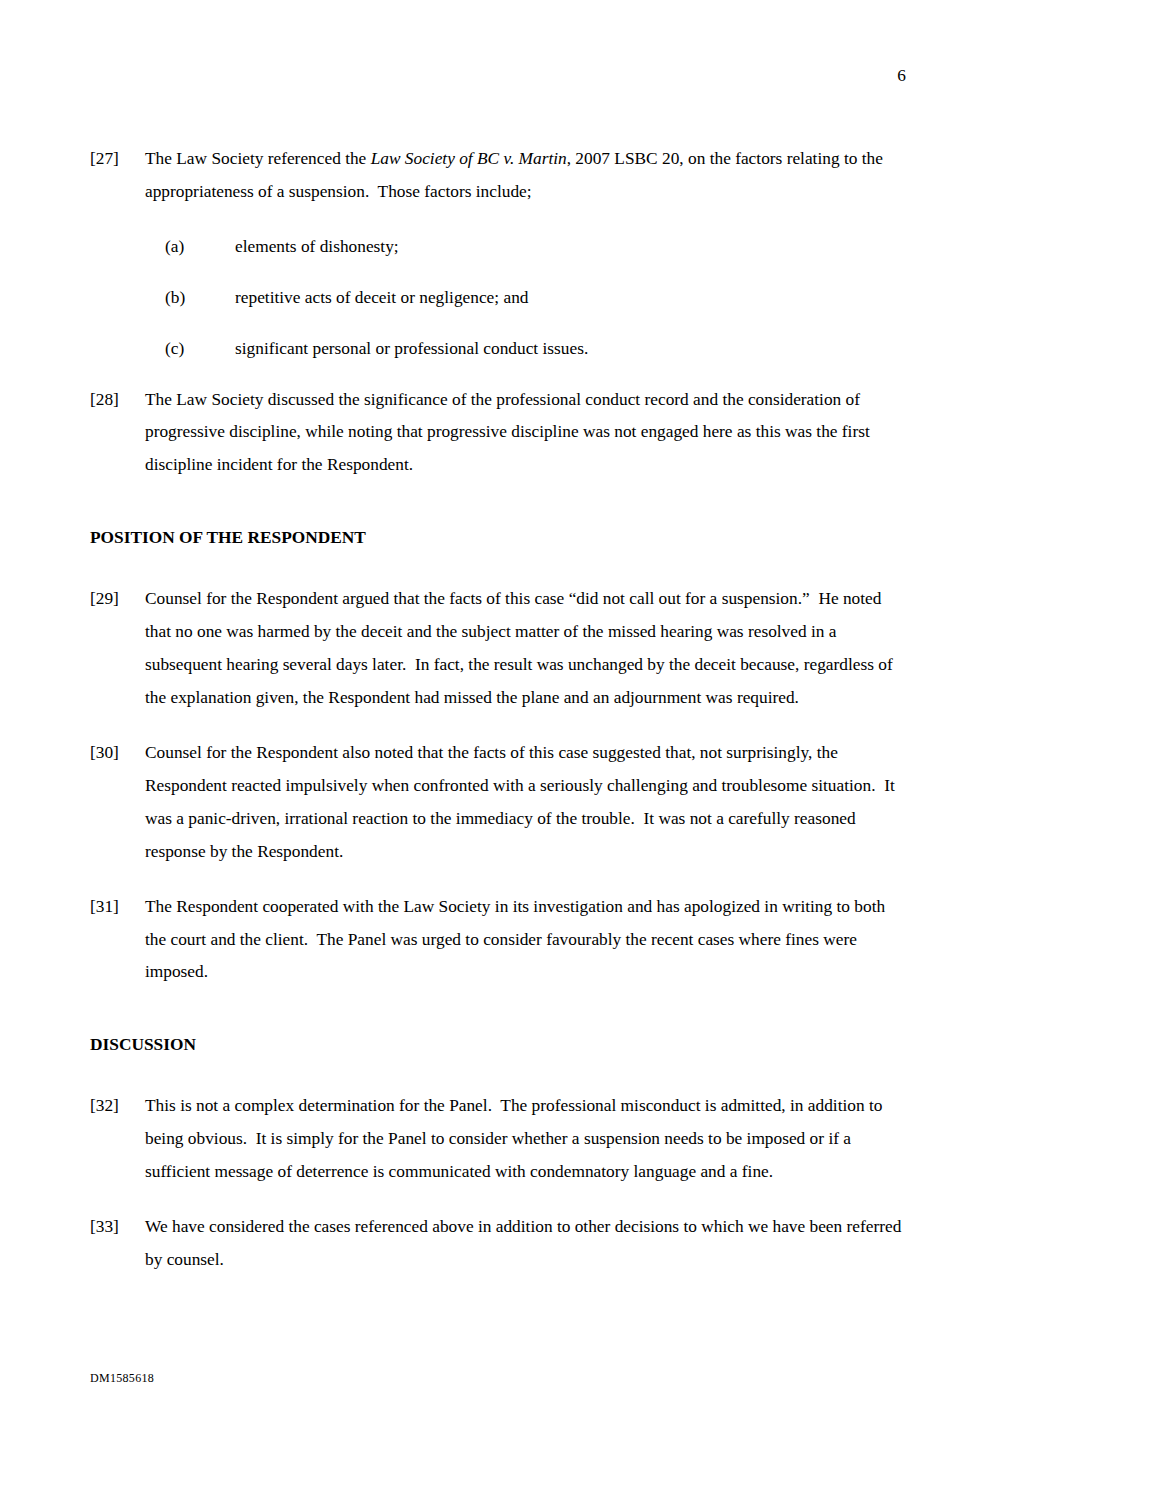6
[27]
The Law Society referenced the Law Society of BC v. Martin, 2007 LSBC 20, on the factors relating to the appropriateness of a suspension. Those factors include;
(a)
elements of dishonesty;
(b)
repetitive acts of deceit or negligence; and
(c)
significant personal or professional conduct issues.
[28]
The Law Society discussed the significance of the professional conduct record and the consideration of progressive discipline, while noting that progressive discipline was not engaged here as this was the first discipline incident for the Respondent.
Position of the Respondent
[29]
Counsel for the Respondent argued that the facts of this case “did not call out for a suspension.” He noted that no one was harmed by the deceit and the subject matter of the missed hearing was resolved in a subsequent hearing several days later. In fact, the result was unchanged by the deceit because, regardless of the explanation given, the Respondent had missed the plane and an adjournment was required.
[30]
Counsel for the Respondent also noted that the facts of this case suggested that, not surprisingly, the Respondent reacted impulsively when confronted with a seriously challenging and troublesome situation. It was a panic-driven, irrational reaction to the immediacy of the trouble. It was not a carefully reasoned response by the Respondent.
[31]
The Respondent cooperated with the Law Society in its investigation and has apologized in writing to both the court and the client. The Panel was urged to consider favourably the recent cases where fines were imposed.
Discussion
[32]
This is not a complex determination for the Panel. The professional misconduct is admitted, in addition to being obvious. It is simply for the Panel to consider whether a suspension needs to be imposed or if a sufficient message of deterrence is communicated with condemnatory language and a fine.
[33]
We have considered the cases referenced above in addition to other decisions to which we have been referred by counsel.
DM1585618